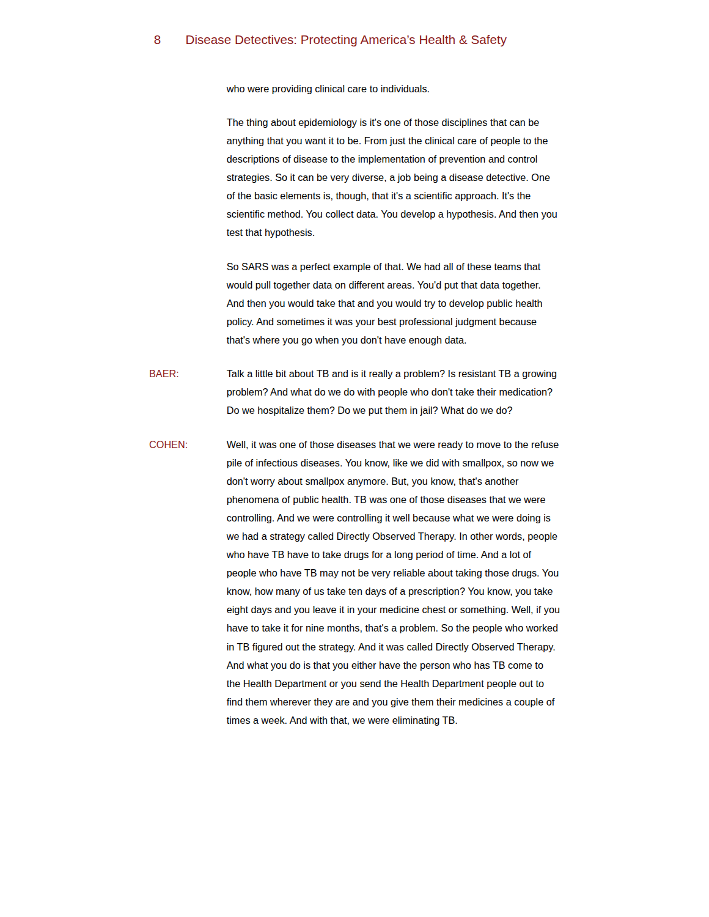8 Disease Detectives: Protecting America’s Health & Safety
who were providing clinical care to individuals.
The thing about epidemiology is it's one of those disciplines that can be anything that you want it to be. From just the clinical care of people to the descriptions of disease to the implementation of prevention and control strategies. So it can be very diverse, a job being a disease detective. One of the basic elements is, though, that it's a scientific approach. It's the scientific method. You collect data. You develop a hypothesis. And then you test that hypothesis.
So SARS was a perfect example of that. We had all of these teams that would pull together data on different areas. You'd put that data together. And then you would take that and you would try to develop public health policy. And sometimes it was your best professional judgment because that's where you go when you don't have enough data.
BAER:
Talk a little bit about TB and is it really a problem? Is resistant TB a growing problem? And what do we do with people who don't take their medication? Do we hospitalize them? Do we put them in jail? What do we do?
COHEN:
Well, it was one of those diseases that we were ready to move to the refuse pile of infectious diseases. You know, like we did with smallpox, so now we don't worry about smallpox anymore. But, you know, that's another phenomena of public health. TB was one of those diseases that we were controlling. And we were controlling it well because what we were doing is we had a strategy called Directly Observed Therapy. In other words, people who have TB have to take drugs for a long period of time. And a lot of people who have TB may not be very reliable about taking those drugs. You know, how many of us take ten days of a prescription? You know, you take eight days and you leave it in your medicine chest or something. Well, if you have to take it for nine months, that's a problem. So the people who worked in TB figured out the strategy. And it was called Directly Observed Therapy. And what you do is that you either have the person who has TB come to the Health Department or you send the Health Department people out to find them wherever they are and you give them their medicines a couple of times a week. And with that, we were eliminating TB.